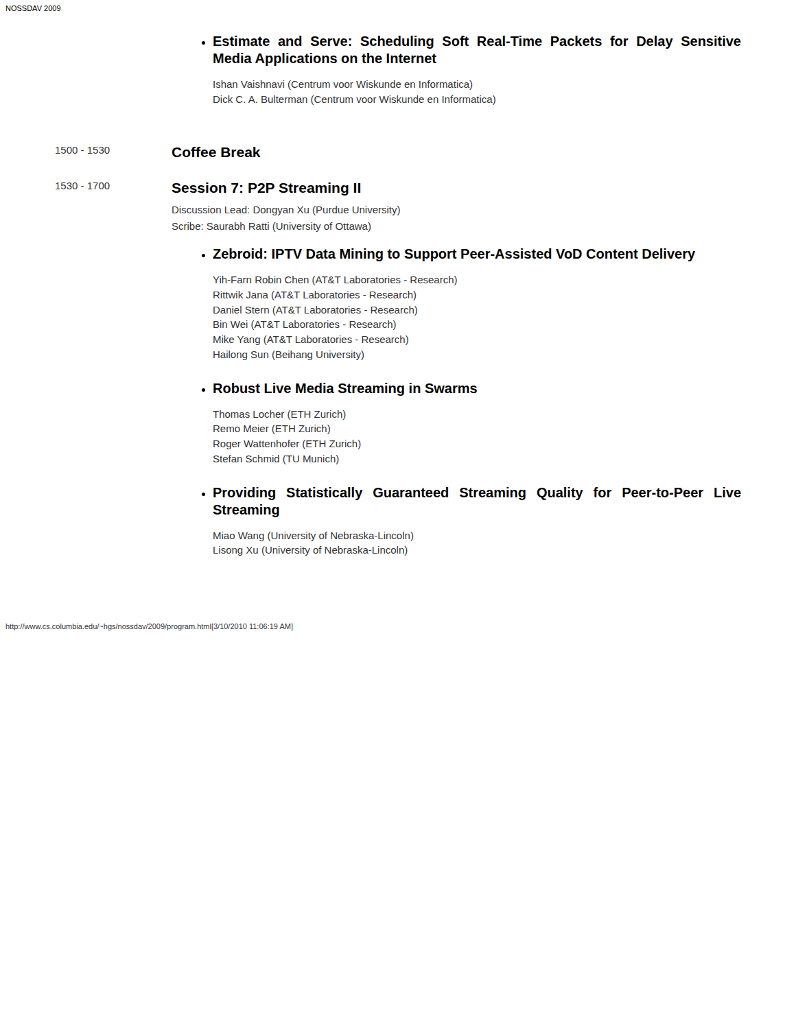NOSSDAV 2009
| | Estimate and Serve: Scheduling Soft Real-Time Packets for Delay Sensitive Media Applications on the Internet Ishan Vaishnavi (Centrum voor Wiskunde en Informatica) Dick C. A. Bulterman (Centrum voor Wiskunde en Informatica) |
| 1500 - 1530 | Coffee Break |
| 1530 - 1700 | Session 7: P2P Streaming II Discussion Lead: Dongyan Xu (Purdue University) Scribe: Saurabh Ratti (University of Ottawa) Zebroid: IPTV Data Mining to Support Peer-Assisted VoD Content Delivery Yih-Farn Robin Chen (AT&T Laboratories - Research) Rittwik Jana (AT&T Laboratories - Research) Daniel Stern (AT&T Laboratories - Research) Bin Wei (AT&T Laboratories - Research) Mike Yang (AT&T Laboratories - Research) Hailong Sun (Beihang University) Robust Live Media Streaming in Swarms Thomas Locher (ETH Zurich) Remo Meier (ETH Zurich) Roger Wattenhofer (ETH Zurich) Stefan Schmid (TU Munich) Providing Statistically Guaranteed Streaming Quality for Peer-to-Peer Live Streaming Miao Wang (University of Nebraska-Lincoln) Lisong Xu (University of Nebraska-Lincoln) |
http://www.cs.columbia.edu/~hgs/nossdav/2009/program.html[3/10/2010 11:06:19 AM]